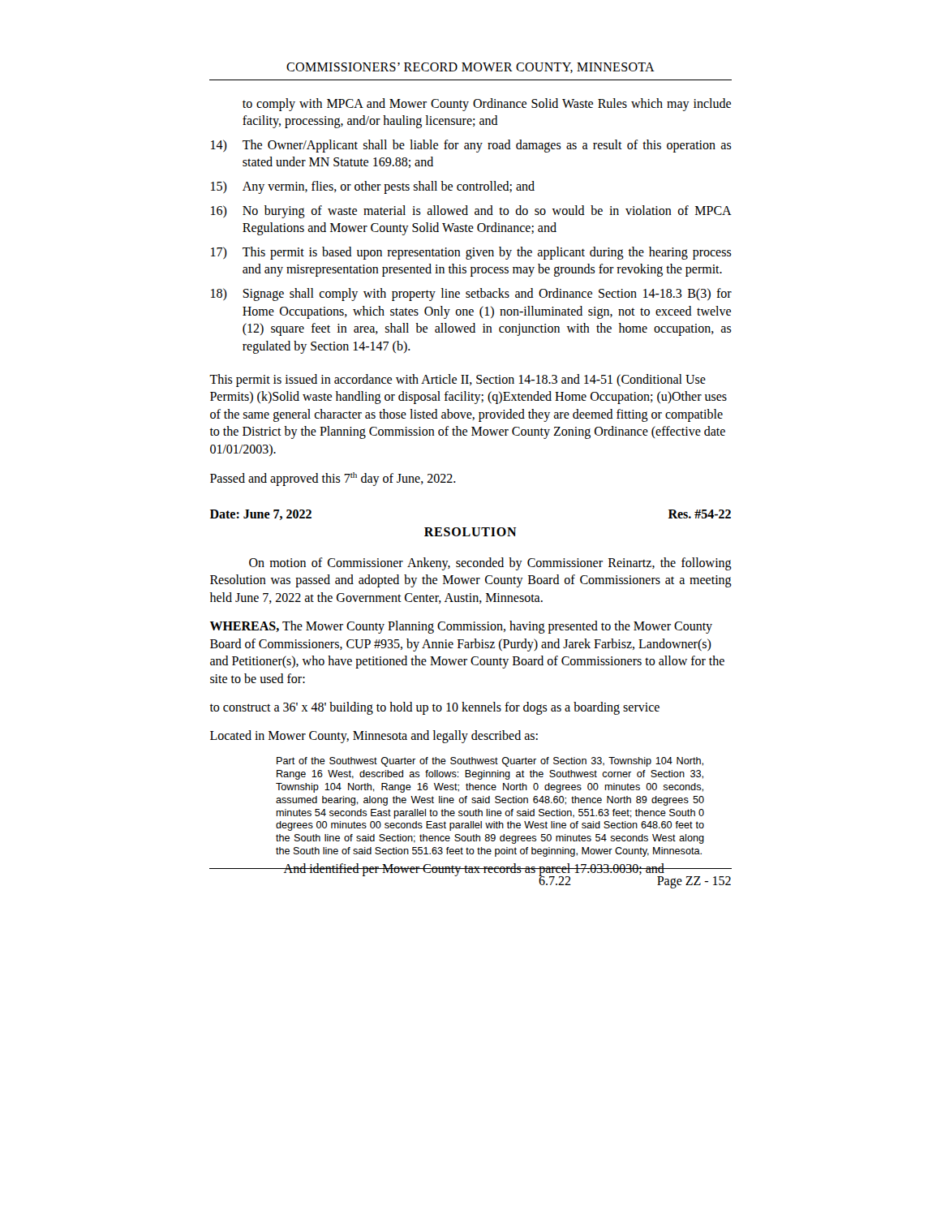COMMISSIONERS’ RECORD MOWER COUNTY, MINNESOTA
to comply with MPCA and Mower County Ordinance Solid Waste Rules which may include facility, processing, and/or hauling licensure; and
14) The Owner/Applicant shall be liable for any road damages as a result of this operation as stated under MN Statute 169.88; and
15) Any vermin, flies, or other pests shall be controlled; and
16) No burying of waste material is allowed and to do so would be in violation of MPCA Regulations and Mower County Solid Waste Ordinance; and
17) This permit is based upon representation given by the applicant during the hearing process and any misrepresentation presented in this process may be grounds for revoking the permit.
18) Signage shall comply with property line setbacks and Ordinance Section 14-18.3 B(3) for Home Occupations, which states Only one (1) non-illuminated sign, not to exceed twelve (12) square feet in area, shall be allowed in conjunction with the home occupation, as regulated by Section 14-147 (b).
This permit is issued in accordance with Article II, Section 14-18.3 and 14-51 (Conditional Use Permits) (k)Solid waste handling or disposal facility; (q)Extended Home Occupation; (u)Other uses of the same general character as those listed above, provided they are deemed fitting or compatible to the District by the Planning Commission of the Mower County Zoning Ordinance (effective date 01/01/2003).
Passed and approved this 7th day of June, 2022.
Date: June 7, 2022 Res. #54-22
RESOLUTION
On motion of Commissioner Ankeny, seconded by Commissioner Reinartz, the following Resolution was passed and adopted by the Mower County Board of Commissioners at a meeting held June 7, 2022 at the Government Center, Austin, Minnesota.
WHEREAS, The Mower County Planning Commission, having presented to the Mower County Board of Commissioners, CUP #935, by Annie Farbisz (Purdy) and Jarek Farbisz, Landowner(s) and Petitioner(s), who have petitioned the Mower County Board of Commissioners to allow for the site to be used for:
to construct a 36' x 48' building to hold up to 10 kennels for dogs as a boarding service
Located in Mower County, Minnesota and legally described as:
Part of the Southwest Quarter of the Southwest Quarter of Section 33, Township 104 North, Range 16 West, described as follows: Beginning at the Southwest corner of Section 33, Township 104 North, Range 16 West; thence North 0 degrees 00 minutes 00 seconds, assumed bearing, along the West line of said Section 648.60; thence North 89 degrees 50 minutes 54 seconds East parallel to the south line of said Section, 551.63 feet; thence South 0 degrees 00 minutes 00 seconds East parallel with the West line of said Section 648.60 feet to the South line of said Section; thence South 89 degrees 50 minutes 54 seconds West along the South line of said Section 551.63 feet to the point of beginning, Mower County, Minnesota.
And identified per Mower County tax records as parcel 17.033.0030; and
6.7.22 Page ZZ - 152